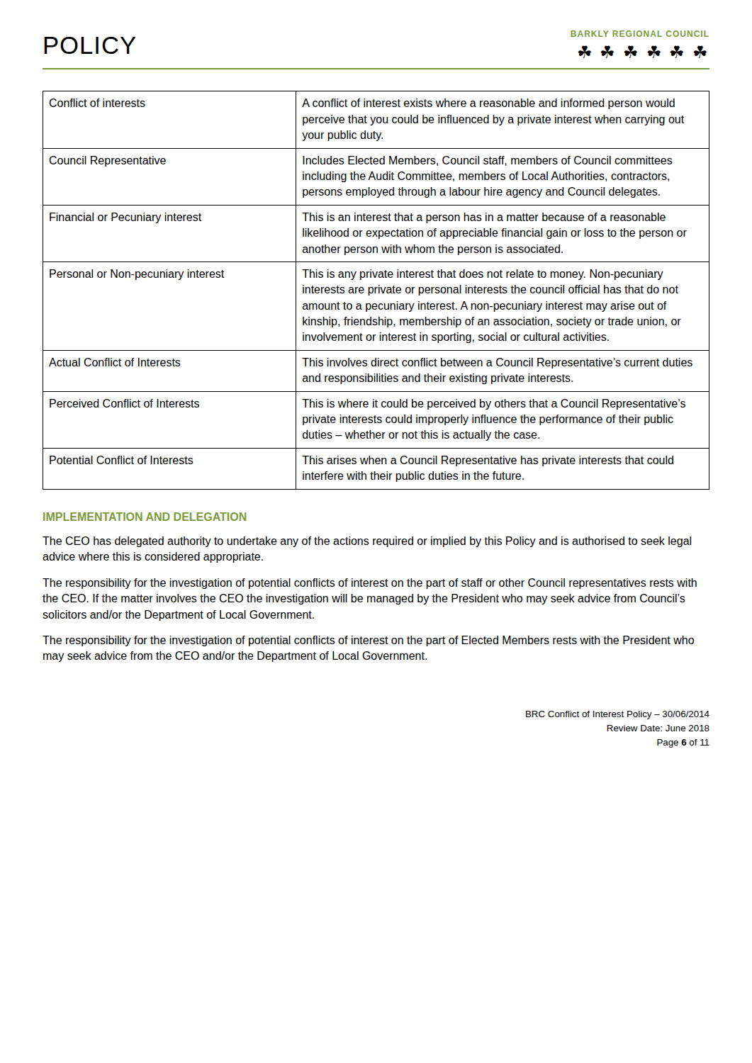POLICY
BARKLY REGIONAL COUNCIL
☘ ☘ ☘ ☘ ☘ ☘
| Conflict of interests | A conflict of interest exists where a reasonable and informed person would perceive that you could be influenced by a private interest when carrying out your public duty. |
| Council Representative | Includes Elected Members, Council staff, members of Council committees including the Audit Committee, members of Local Authorities, contractors, persons employed through a labour hire agency and Council delegates. |
| Financial or Pecuniary interest | This is an interest that a person has in a matter because of a reasonable likelihood or expectation of appreciable financial gain or loss to the person or another person with whom the person is associated. |
| Personal or Non-pecuniary interest | This is any private interest that does not relate to money. Non-pecuniary interests are private or personal interests the council official has that do not amount to a pecuniary interest. A non-pecuniary interest may arise out of kinship, friendship, membership of an association, society or trade union, or involvement or interest in sporting, social or cultural activities. |
| Actual Conflict of Interests | This involves direct conflict between a Council Representative’s current duties and responsibilities and their existing private interests. |
| Perceived Conflict of Interests | This is where it could be perceived by others that a Council Representative’s private interests could improperly influence the performance of their public duties – whether or not this is actually the case. |
| Potential Conflict of Interests | This arises when a Council Representative has private interests that could interfere with their public duties in the future. |
Implementation and Delegation
The CEO has delegated authority to undertake any of the actions required or implied by this Policy and is authorised to seek legal advice where this is considered appropriate.
The responsibility for the investigation of potential conflicts of interest on the part of staff or other Council representatives rests with the CEO. If the matter involves the CEO the investigation will be managed by the President who may seek advice from Council’s solicitors and/or the Department of Local Government.
The responsibility for the investigation of potential conflicts of interest on the part of Elected Members rests with the President who may seek advice from the CEO and/or the Department of Local Government.
BRC Conflict of Interest Policy – 30/06/2014
Review Date: June 2018
Page 6 of 11